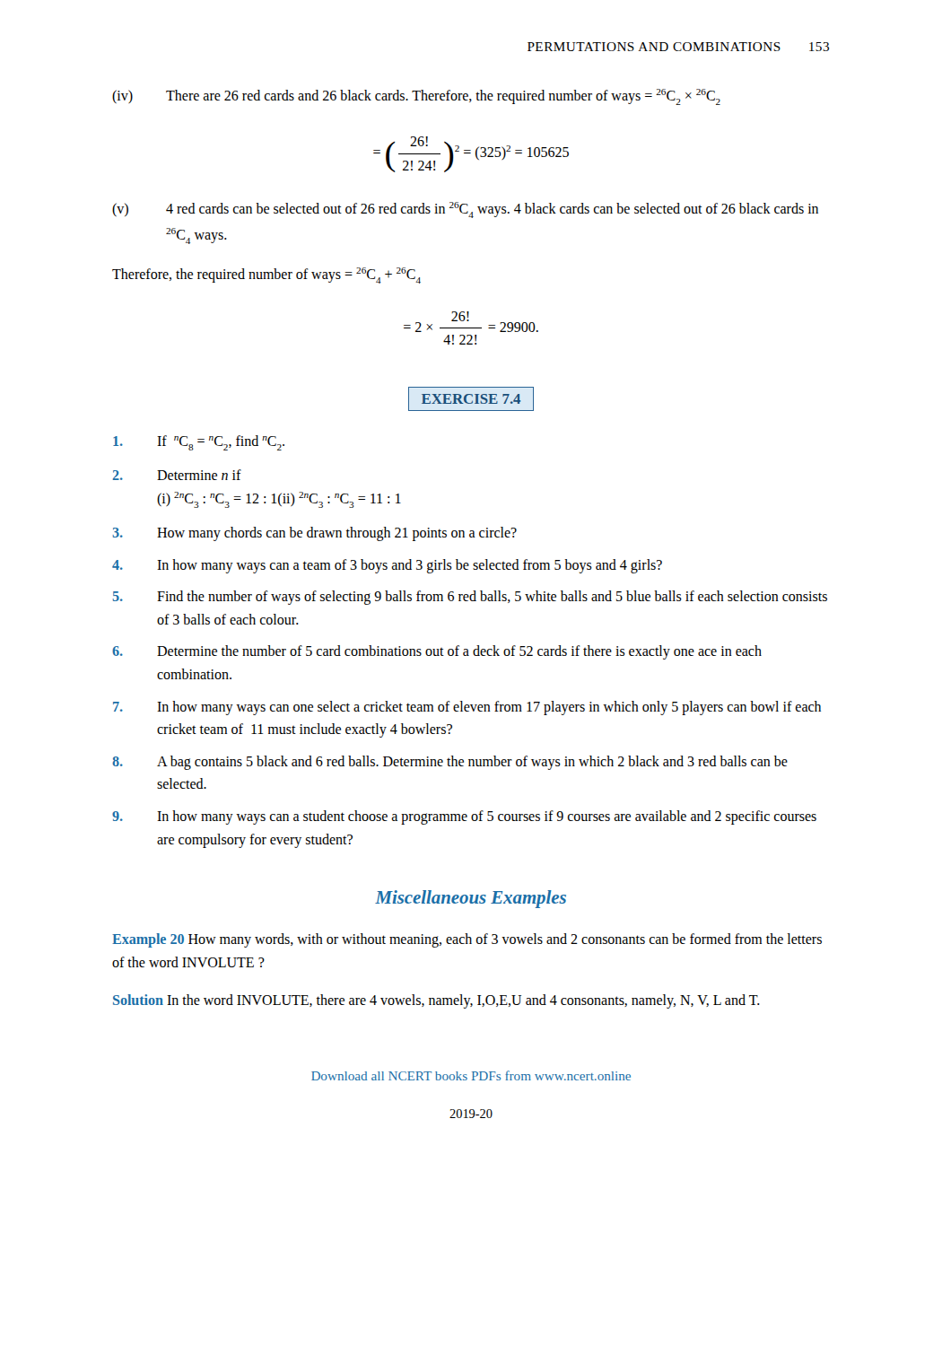PERMUTATIONS AND COMBINATIONS 153
(iv)
There are 26 red cards and 26 black cards. Therefore, the required number of ways = 26C2 × 26C2
= (26!2! 24!)2 = (325)2 = 105625
(v)
4 red cards can be selected out of 26 red cards in 26C4 ways. 4 black cards can be selected out of 26 black cards in 26C4 ways.
Therefore, the required number of ways = 26C4 + 26C4
= 2 × 26!4! 22! = 29900.
EXERCISE 7.4
If nC8 = nC2, find nC2.
Determine n if
(i) 2nC3 : nC3 = 12 : 1 (ii) 2nC3 : nC3 = 11 : 1
How many chords can be drawn through 21 points on a circle?
In how many ways can a team of 3 boys and 3 girls be selected from 5 boys and 4 girls?
Find the number of ways of selecting 9 balls from 6 red balls, 5 white balls and 5 blue balls if each selection consists of 3 balls of each colour.
Determine the number of 5 card combinations out of a deck of 52 cards if there is exactly one ace in each combination.
In how many ways can one select a cricket team of eleven from 17 players in which only 5 players can bowl if each cricket team of 11 must include exactly 4 bowlers?
A bag contains 5 black and 6 red balls. Determine the number of ways in which 2 black and 3 red balls can be selected.
In how many ways can a student choose a programme of 5 courses if 9 courses are available and 2 specific courses are compulsory for every student?
Miscellaneous Examples
Example 20 How many words, with or without meaning, each of 3 vowels and 2 consonants can be formed from the letters of the word INVOLUTE ?
Solution In the word INVOLUTE, there are 4 vowels, namely, I,O,E,U and 4 consonants, namely, N, V, L and T.
Download all NCERT books PDFs from www.ncert.online
2019-20